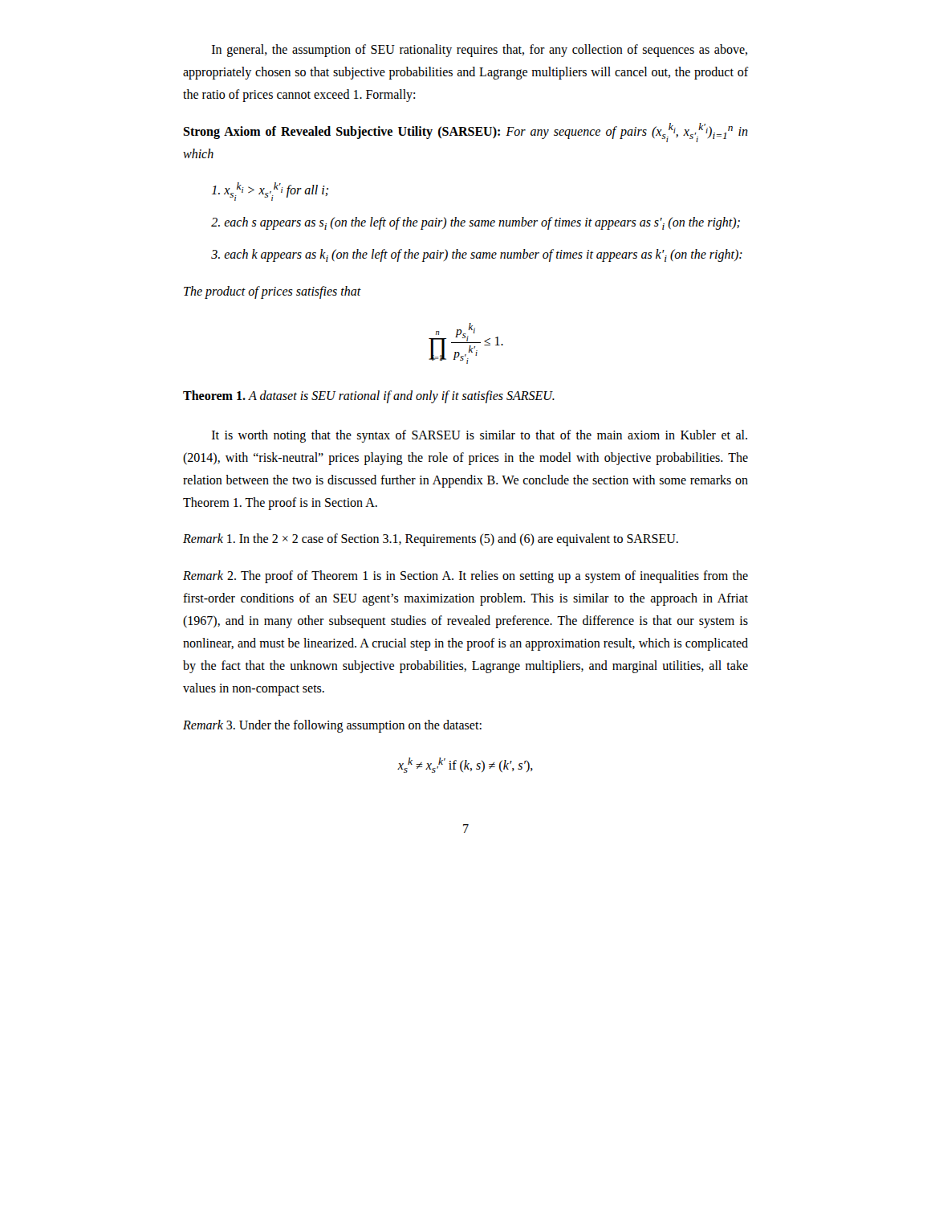In general, the assumption of SEU rationality requires that, for any collection of sequences as above, appropriately chosen so that subjective probabilities and Lagrange multipliers will cancel out, the product of the ratio of prices cannot exceed 1. Formally:
Strong Axiom of Revealed Subjective Utility (SARSEU): For any sequence of pairs (xsiki, xs′ik′i)i=1n in which
xsiki > xs′ik′i for all i;
each s appears as si (on the left of the pair) the same number of times it appears as s′i (on the right);
each k appears as ki (on the left of the pair) the same number of times it appears as k′i (on the right):
The product of prices satisfies that
∏ni=1 psiki ps′ik′i ≤ 1.
Theorem 1. A dataset is SEU rational if and only if it satisfies SARSEU.
It is worth noting that the syntax of SARSEU is similar to that of the main axiom in Kubler et al. (2014), with “risk-neutral” prices playing the role of prices in the model with objective probabilities. The relation between the two is discussed further in Appendix B. We conclude the section with some remarks on Theorem 1. The proof is in Section A.
Remark 1. In the 2 × 2 case of Section 3.1, Requirements (5) and (6) are equivalent to SARSEU.
Remark 2. The proof of Theorem 1 is in Section A. It relies on setting up a system of inequalities from the first-order conditions of an SEU agent’s maximization problem. This is similar to the approach in Afriat (1967), and in many other subsequent studies of revealed preference. The difference is that our system is nonlinear, and must be linearized. A crucial step in the proof is an approximation result, which is complicated by the fact that the unknown subjective probabilities, Lagrange multipliers, and marginal utilities, all take values in non-compact sets.
Remark 3. Under the following assumption on the dataset:
xsk ≠ xs′k′ if (k, s) ≠ (k′, s′),
7